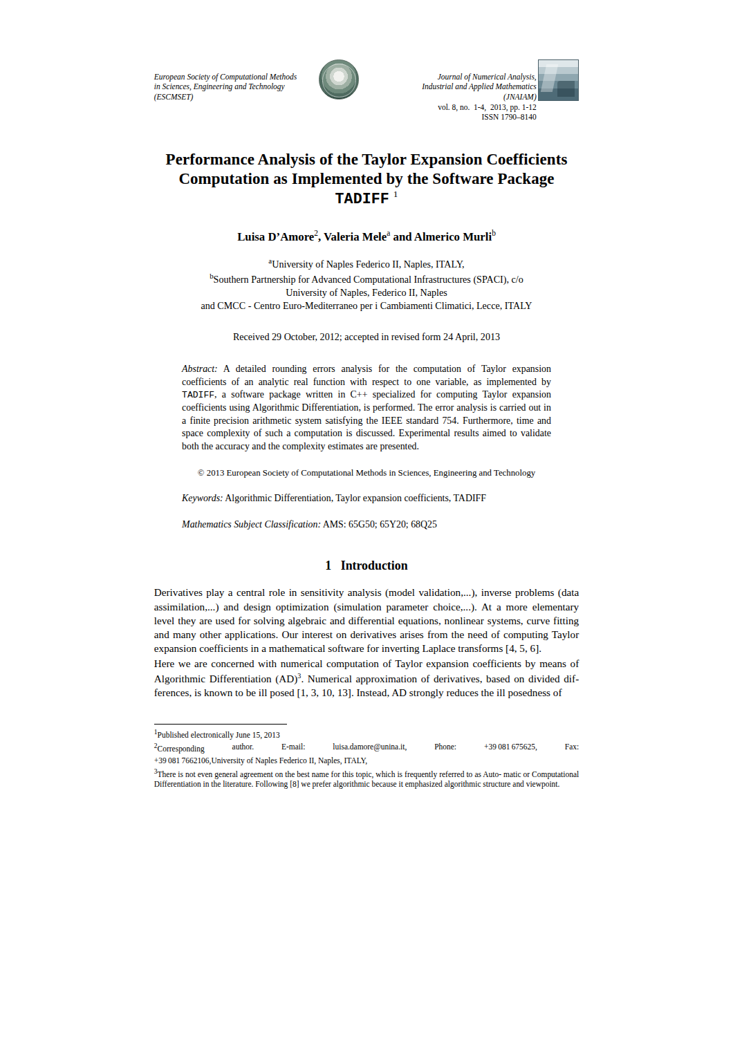European Society of Computational Methods
in Sciences, Engineering and Technology
(ESCMSET)
Journal of Numerical Analysis,
Industrial and Applied Mathematics
(JNAIAM)
vol. 8, no. 1-4, 2013, pp. 1-12
ISSN 1790–8140
Performance Analysis of the Taylor Expansion Coefficients
Computation as Implemented by the Software Package
TADIFF 1
Luisa D’Amore2, Valeria Melea and Almerico Murlib
aUniversity of Naples Federico II, Naples, ITALY,
bSouthern Partnership for Advanced Computational Infrastructures (SPACI), c/o
University of Naples, Federico II, Naples
and CMCC - Centro Euro-Mediterraneo per i Cambiamenti Climatici, Lecce, ITALY
Received 29 October, 2012; accepted in revised form 24 April, 2013
Abstract: A detailed rounding errors analysis for the computation of Taylor expansion coefficients of an analytic real function with respect to one variable, as implemented by TADIFF, a software package written in C++ specialized for computing Taylor expansion coefficients using Algorithmic Differentiation, is performed. The error analysis is carried out in a finite precision arithmetic system satisfying the IEEE standard 754. Furthermore, time and space complexity of such a computation is discussed. Experimental results aimed to validate both the accuracy and the complexity estimates are presented.
© 2013 European Society of Computational Methods in Sciences, Engineering and Technology
Keywords: Algorithmic Differentiation, Taylor expansion coefficients, TADIFF
Mathematics Subject Classification: AMS: 65G50; 65Y20; 68Q25
1 Introduction
Derivatives play a central role in sensitivity analysis (model validation,...), inverse problems (data assimilation,...) and design optimization (simulation parameter choice,...). At a more elementary level they are used for solving algebraic and differential equations, nonlinear systems, curve fitting and many other applications. Our interest on derivatives arises from the need of computing Taylor expansion coefficients in a mathematical software for inverting Laplace transforms [4, 5, 6].
Here we are concerned with numerical computation of Taylor expansion coefficients by means of Algorithmic Differentiation (AD)3. Numerical approximation of derivatives, based on divided dif- ferences, is known to be ill posed [1, 3, 10, 13]. Instead, AD strongly reduces the ill posedness of
1Published electronically June 15, 2013
2Corresponding author. E-mail: luisa.damore@unina.it, Phone: +39 081 675625, Fax:
+39 081 7662106,University of Naples Federico II, Naples, ITALY,
3There is not even general agreement on the best name for this topic, which is frequently referred to as Auto- matic or Computational Differentiation in the literature. Following [8] we prefer algorithmic because it emphasized algorithmic structure and viewpoint.